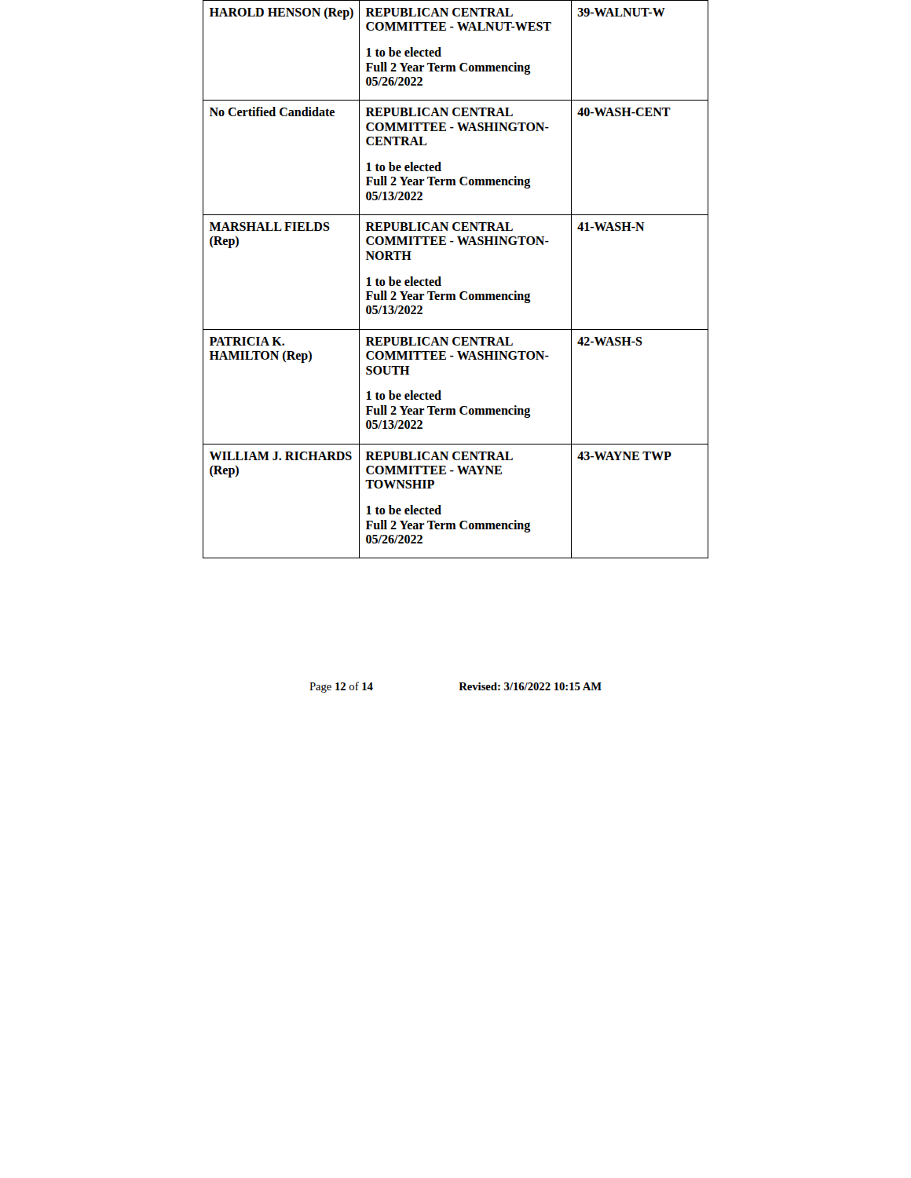| HAROLD HENSON (Rep) | REPUBLICAN CENTRAL COMMITTEE - WALNUT-WEST 1 to be elected Full 2 Year Term Commencing 05/26/2022 | 39-WALNUT-W |
| No Certified Candidate | REPUBLICAN CENTRAL COMMITTEE - WASHINGTON-CENTRAL 1 to be elected Full 2 Year Term Commencing 05/13/2022 | 40-WASH-CENT |
| MARSHALL FIELDS (Rep) | REPUBLICAN CENTRAL COMMITTEE - WASHINGTON-NORTH 1 to be elected Full 2 Year Term Commencing 05/13/2022 | 41-WASH-N |
| PATRICIA K. HAMILTON (Rep) | REPUBLICAN CENTRAL COMMITTEE - WASHINGTON-SOUTH 1 to be elected Full 2 Year Term Commencing 05/13/2022 | 42-WASH-S |
| WILLIAM J. RICHARDS (Rep) | REPUBLICAN CENTRAL COMMITTEE - WAYNE TOWNSHIP 1 to be elected Full 2 Year Term Commencing 05/26/2022 | 43-WAYNE TWP |
Page 12 of 14 Revised: 3/16/2022 10:15 AM